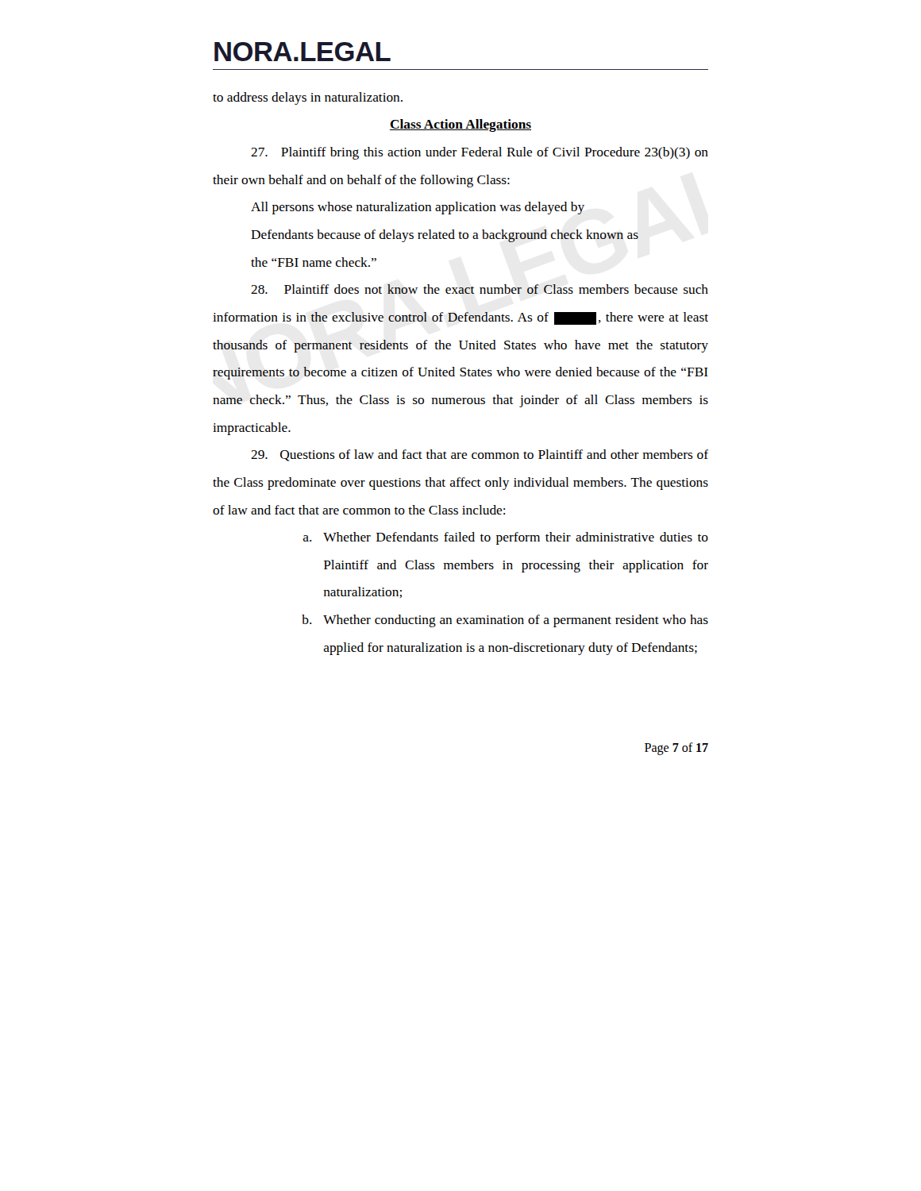NORA. LEGAL
NORA.LEGAL
to address delays in naturalization.
Class Action Allegations
27. Plaintiff bring this action under Federal Rule of Civil Procedure 23(b)(3) on their own behalf and on behalf of the following Class:
All persons whose naturalization application was delayed by Defendants because of delays related to a background check known as the “FBI name check.”
28. Plaintiff does not know the exact number of Class members because such information is in the exclusive control of Defendants. As of , there were at least thousands of permanent residents of the United States who have met the statutory requirements to become a citizen of United States who were denied because of the “FBI name check.” Thus, the Class is so numerous that joinder of all Class members is impracticable.
29. Questions of law and fact that are common to Plaintiff and other members of the Class predominate over questions that affect only individual members. The questions of law and fact that are common to the Class include:
Whether Defendants failed to perform their administrative duties to Plaintiff and Class members in processing their application for naturalization;
Whether conducting an examination of a permanent resident who has applied for naturalization is a non‑discretionary duty of Defendants;
Page 7 of 17